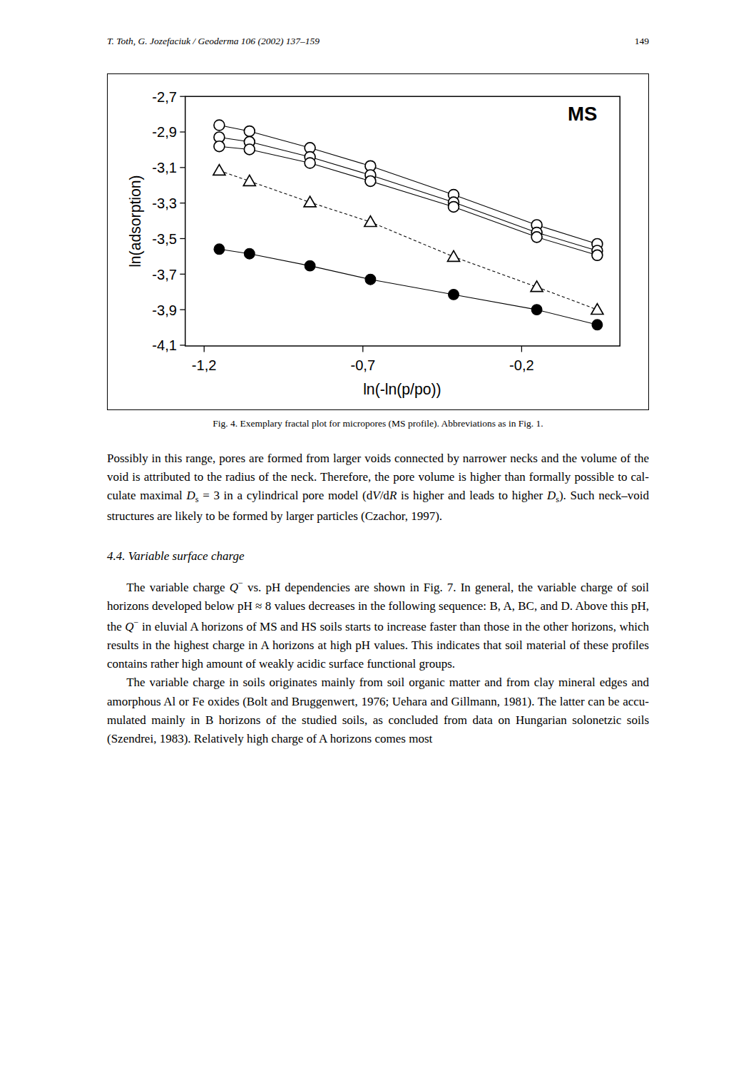T. Toth, G. Jozefaciuk / Geoderma 106 (2002) 137–159 149
Exemplary fractal plot for micropores (MS profile) Scatter plot with five descending linear series of ln(adsorption) versus ln(-ln(p/po)). Vertical axis ranges from -4.1 to -2.7; horizontal axis from -1.2 to about 0.05. Series are drawn with open circles, open triangles, and filled circles. -2,7 -2,9 -3,1 -3,3 -3,5 -3,7 -3,9 -4,1 -1,2 -0,7 -0,2 ln(adsorption) ln(-ln(p/po)) MS
Fig. 4. Exemplary fractal plot for micropores (MS profile). Abbreviations as in Fig. 1.
Possibly in this range, pores are formed from larger voids connected by narrower necks and the volume of the void is attributed to the radius of the neck. Therefore, the pore volume is higher than formally possible to calculate maximal Ds = 3 in a cylindrical pore model (dV/dR is higher and leads to higher Ds). Such neck–void structures are likely to be formed by larger particles (Czachor, 1997).
4.4. Variable surface charge
The variable charge Q− vs. pH dependencies are shown in Fig. 7. In general, the variable charge of soil horizons developed below pH ≈ 8 values decreases in the following sequence: B, A, BC, and D. Above this pH, the Q− in eluvial A horizons of MS and HS soils starts to increase faster than those in the other horizons, which results in the highest charge in A horizons at high pH values. This indicates that soil material of these profiles contains rather high amount of weakly acidic surface functional groups.
The variable charge in soils originates mainly from soil organic matter and from clay mineral edges and amorphous Al or Fe oxides (Bolt and Bruggenwert, 1976; Uehara and Gillmann, 1981). The latter can be accumulated mainly in B horizons of the studied soils, as concluded from data on Hungarian solonetzic soils (Szendrei, 1983). Relatively high charge of A horizons comes most